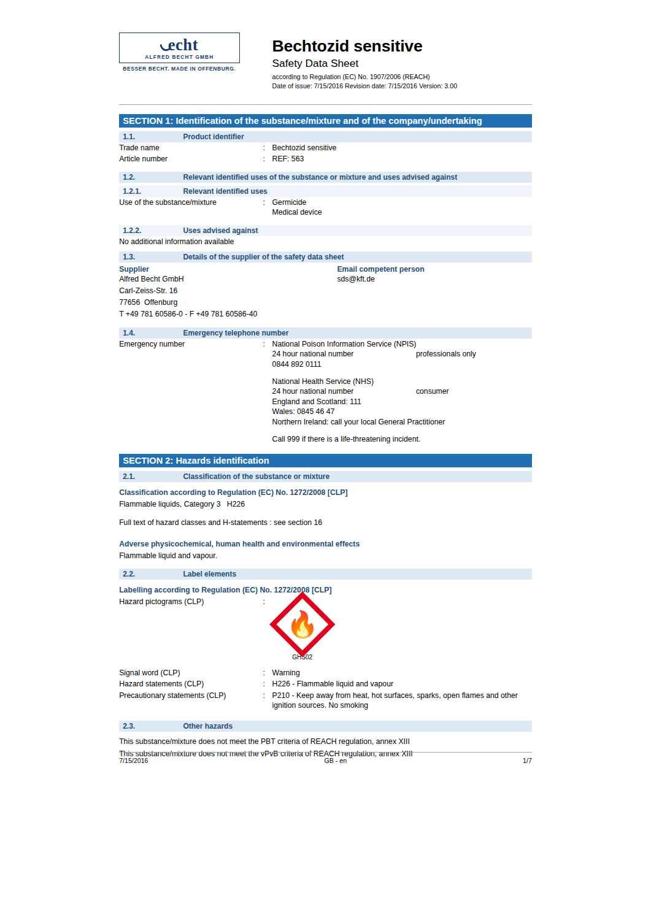echt
ALFRED BECHT GMBH
BESSER BECHT. MADE IN OFFENBURG.
Bechtozid sensitive
Safety Data Sheet
according to Regulation (EC) No. 1907/2006 (REACH)
Date of issue: 7/15/2016 Revision date: 7/15/2016 Version: 3.00
SECTION 1: Identification of the substance/mixture and of the company/undertaking
1.1. Product identifier
Trade name
:
Bechtozid sensitive
Article number
:
REF: 563
1.2. Relevant identified uses of the substance or mixture and uses advised against
1.2.1. Relevant identified uses
Use of the substance/mixture
:
Germicide
Medical device
1.2.2. Uses advised against
No additional information available
1.3. Details of the supplier of the safety data sheet
Supplier
Alfred Becht GmbH
Carl-Zeiss-Str. 16
77656 Offenburg
T +49 781 60586-0 - F +49 781 60586-40
Email competent person
sds@kft.de
1.4. Emergency telephone number
Emergency number
:
National Poison Information Service (NPIS)
24 hour national number
professionals only
0844 892 0111
National Health Service (NHS)
24 hour national number
consumer
England and Scotland: 111
Wales: 0845 46 47
Northern Ireland: call your local General Practitioner
Call 999 if there is a life-threatening incident.
SECTION 2: Hazards identification
2.1. Classification of the substance or mixture
Classification according to Regulation (EC) No. 1272/2008 [CLP]
Flammable liquids, Category 3 H226
Full text of hazard classes and H-statements : see section 16
Adverse physicochemical, human health and environmental effects
Flammable liquid and vapour.
2.2. Label elements
Labelling according to Regulation (EC) No. 1272/2008 [CLP]
Hazard pictograms (CLP)
:
🔥
GHS02
Signal word (CLP)
:
Warning
Hazard statements (CLP)
:
H226 - Flammable liquid and vapour
Precautionary statements (CLP)
:
P210 - Keep away from heat, hot surfaces, sparks, open flames and other ignition sources. No smoking
2.3. Other hazards
This substance/mixture does not meet the PBT criteria of REACH regulation, annex XIII
This substance/mixture does not meet the vPvB criteria of REACH regulation, annex XIII
7/15/2016
GB - en
1/7